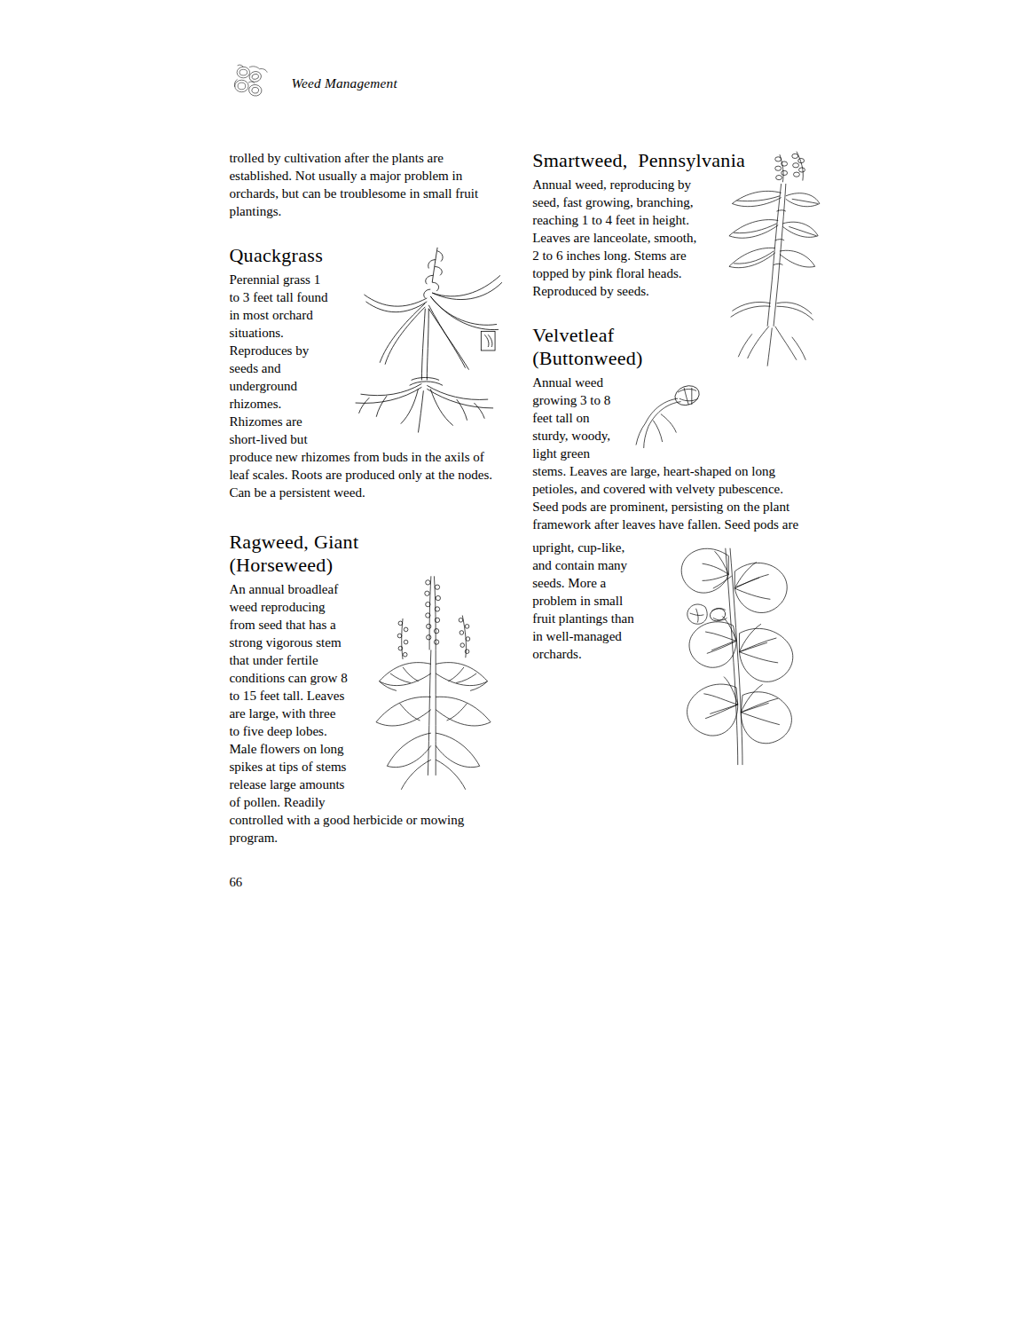Weed Management
trolled by cultivation after the plants are established. Not usually a major problem in orchards, but can be troublesome in small fruit plantings.
Quackgrass
Perennial grass 1 to 3 feet tall found in most orchard situations. Reproduces by seeds and underground rhizomes. Rhizomes are short-lived but produce new rhizomes from buds in the axils of leaf scales. Roots are produced only at the nodes. Can be a persistent weed.
Ragweed, Giant
(Horseweed)
An annual broadleaf weed reproducing from seed that has a strong vigorous stem that under fertile conditions can grow 8 to 15 feet tall. Leaves are large, with three to five deep lobes. Male flowers on long spikes at tips of stems release large amounts of pollen. Readily controlled with a good herbicide or mowing program.
Smartweed, Pennsylvania
Annual weed, reproducing by seed, fast growing, branching, reaching 1 to 4 feet in height. Leaves are lanceolate, smooth, 2 to 6 inches long. Stems are topped by pink floral heads. Reproduced by seeds.
Velvetleaf (Buttonweed)
Annual weed growing 3 to 8 feet tall on sturdy, woody, light green stems. Leaves are large, heart-shaped on long petioles, and covered with velvety pubescence. Seed pods are prominent, persisting on the plant framework after leaves have fallen. Seed pods are
upright, cup-like, and contain many seeds. More a problem in small fruit plantings than in well-managed orchards.
66